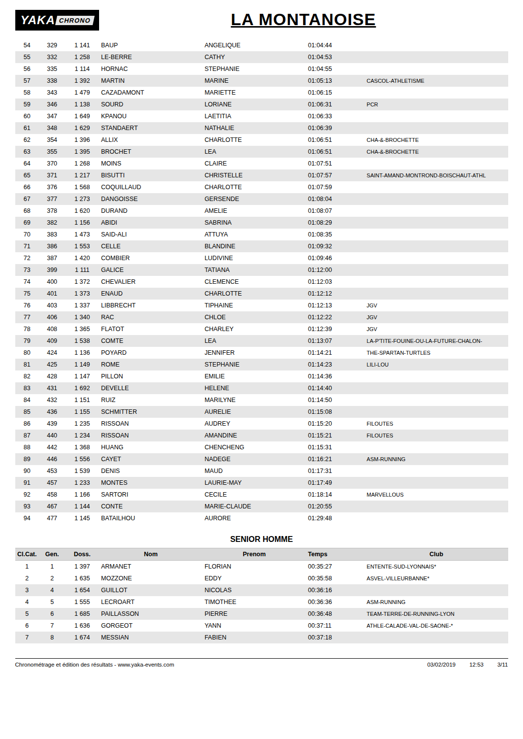YAKA CHRONO
LA MONTANOISE
| 54 | 329 | 1 141 | BAUP | ANGELIQUE | 01:04:44 | |
| 55 | 332 | 1 258 | LE-BERRE | CATHY | 01:04:53 | |
| 56 | 335 | 1 114 | HORNAC | STEPHANIE | 01:04:55 | |
| 57 | 338 | 1 392 | MARTIN | MARINE | 01:05:13 | CASCOL-ATHLETISME |
| 58 | 343 | 1 479 | CAZADAMONT | MARIETTE | 01:06:15 | |
| 59 | 346 | 1 138 | SOURD | LORIANE | 01:06:31 | PCR |
| 60 | 347 | 1 649 | KPANOU | LAETITIA | 01:06:33 | |
| 61 | 348 | 1 629 | STANDAERT | NATHALIE | 01:06:39 | |
| 62 | 354 | 1 396 | ALLIX | CHARLOTTE | 01:06:51 | CHA-&-BROCHETTE |
| 63 | 355 | 1 395 | BROCHET | LEA | 01:06:51 | CHA-&-BROCHETTE |
| 64 | 370 | 1 268 | MOINS | CLAIRE | 01:07:51 | |
| 65 | 371 | 1 217 | BISUTTI | CHRISTELLE | 01:07:57 | SAINT-AMAND-MONTROND-BOISCHAUT-ATHL |
| 66 | 376 | 1 568 | COQUILLAUD | CHARLOTTE | 01:07:59 | |
| 67 | 377 | 1 273 | DANGOISSE | GERSENDE | 01:08:04 | |
| 68 | 378 | 1 620 | DURAND | AMELIE | 01:08:07 | |
| 69 | 382 | 1 156 | ABIDI | SABRINA | 01:08:29 | |
| 70 | 383 | 1 473 | SAID-ALI | ATTUYA | 01:08:35 | |
| 71 | 386 | 1 553 | CELLE | BLANDINE | 01:09:32 | |
| 72 | 387 | 1 420 | COMBIER | LUDIVINE | 01:09:46 | |
| 73 | 399 | 1 111 | GALICE | TATIANA | 01:12:00 | |
| 74 | 400 | 1 372 | CHEVALIER | CLEMENCE | 01:12:03 | |
| 75 | 401 | 1 373 | ENAUD | CHARLOTTE | 01:12:12 | |
| 76 | 403 | 1 337 | LIBBRECHT | TIPHAINE | 01:12:13 | JGV |
| 77 | 406 | 1 340 | RAC | CHLOE | 01:12:22 | JGV |
| 78 | 408 | 1 365 | FLATOT | CHARLEY | 01:12:39 | JGV |
| 79 | 409 | 1 538 | COMTE | LEA | 01:13:07 | LA-P'TITE-FOUINE-OU-LA-FUTURE-CHALON- |
| 80 | 424 | 1 136 | POYARD | JENNIFER | 01:14:21 | THE-SPARTAN-TURTLES |
| 81 | 425 | 1 149 | ROME | STEPHANIE | 01:14:23 | LILI-LOU |
| 82 | 428 | 1 147 | PILLON | EMILIE | 01:14:36 | |
| 83 | 431 | 1 692 | DEVELLE | HELENE | 01:14:40 | |
| 84 | 432 | 1 151 | RUIZ | MARILYNE | 01:14:50 | |
| 85 | 436 | 1 155 | SCHMITTER | AURELIE | 01:15:08 | |
| 86 | 439 | 1 235 | RISSOAN | AUDREY | 01:15:20 | FILOUTES |
| 87 | 440 | 1 234 | RISSOAN | AMANDINE | 01:15:21 | FILOUTES |
| 88 | 442 | 1 368 | HUANG | CHENCHENG | 01:15:31 | |
| 89 | 446 | 1 556 | CAYET | NADEGE | 01:16:21 | ASM-RUNNING |
| 90 | 453 | 1 539 | DENIS | MAUD | 01:17:31 | |
| 91 | 457 | 1 233 | MONTES | LAURIE-MAY | 01:17:49 | |
| 92 | 458 | 1 166 | SARTORI | CECILE | 01:18:14 | MARVELLOUS |
| 93 | 467 | 1 144 | CONTE | MARIE-CLAUDE | 01:20:55 | |
| 94 | 477 | 1 145 | BATAILHOU | AURORE | 01:29:48 | |
SENIOR HOMME
| Cl.Cat. | Gen. | Doss. | Nom | Prenom | Temps | Club |
| --- | --- | --- | --- | --- | --- | --- |
| 1 | 1 | 1 397 | ARMANET | FLORIAN | 00:35:27 | ENTENTE-SUD-LYONNAIS* |
| 2 | 2 | 1 635 | MOZZONE | EDDY | 00:35:58 | ASVEL-VILLEURBANNE* |
| 3 | 4 | 1 654 | GUILLOT | NICOLAS | 00:36:16 | |
| 4 | 5 | 1 555 | LECROART | TIMOTHEE | 00:36:36 | ASM-RUNNING |
| 5 | 6 | 1 685 | PAILLASSON | PIERRE | 00:36:48 | TEAM-TERRE-DE-RUNNING-LYON |
| 6 | 7 | 1 636 | GORGEOT | YANN | 00:37:11 | ATHLE-CALADE-VAL-DE-SAONE-* |
| 7 | 8 | 1 674 | MESSIAN | FABIEN | 00:37:18 | |
Chronométrage et édition des résultats - www.yaka-events.com
03/02/201912:533/11